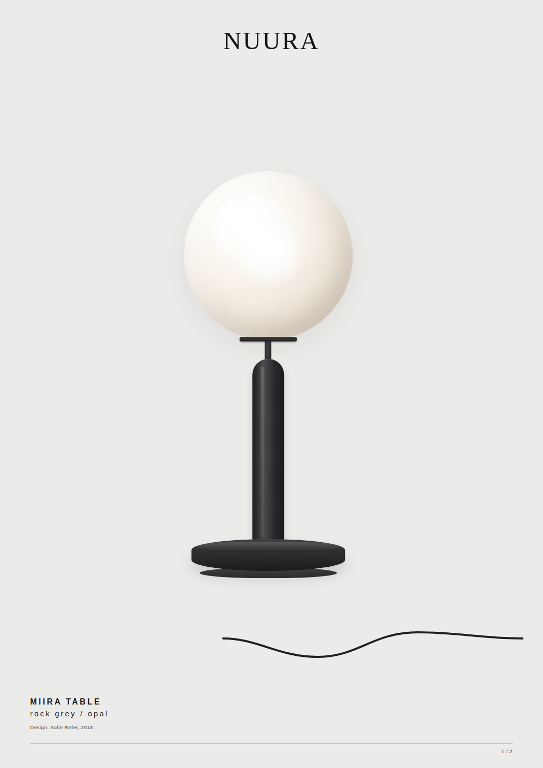NUURA
Miira Table
rock grey / opal
Design: Sofie Refer, 2018
1 / 2